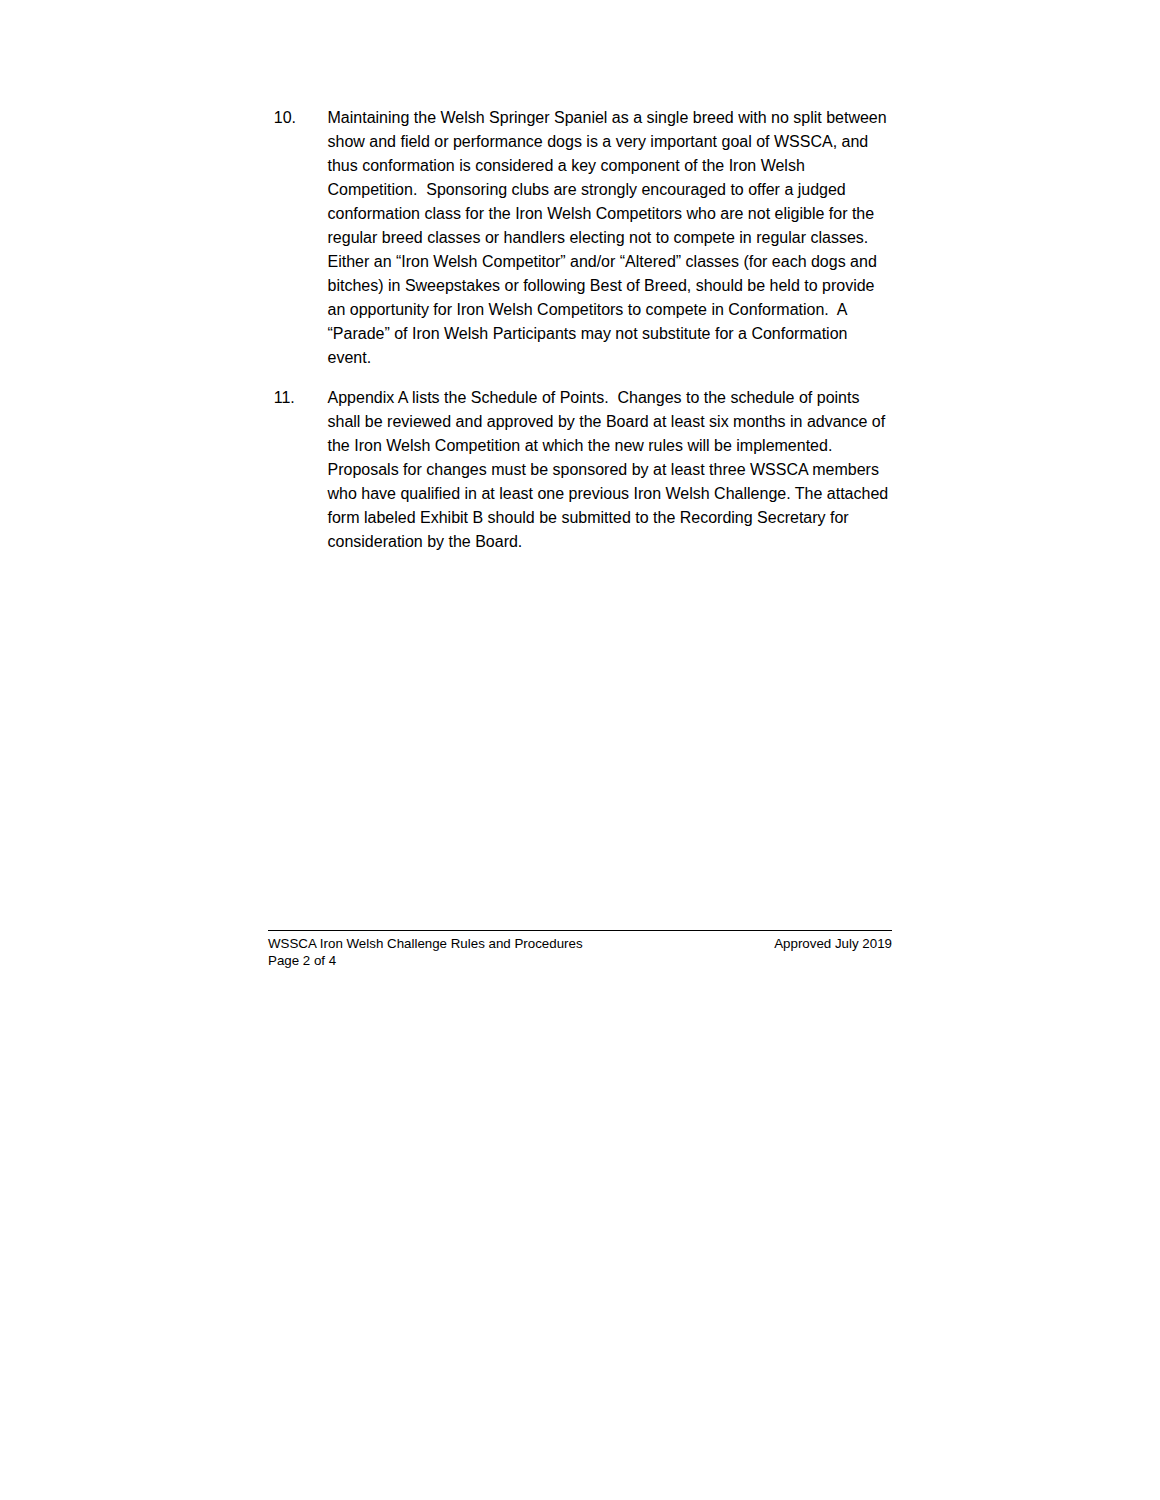10. Maintaining the Welsh Springer Spaniel as a single breed with no split between show and field or performance dogs is a very important goal of WSSCA, and thus conformation is considered a key component of the Iron Welsh Competition. Sponsoring clubs are strongly encouraged to offer a judged conformation class for the Iron Welsh Competitors who are not eligible for the regular breed classes or handlers electing not to compete in regular classes. Either an “Iron Welsh Competitor” and/or “Altered” classes (for each dogs and bitches) in Sweepstakes or following Best of Breed, should be held to provide an opportunity for Iron Welsh Competitors to compete in Conformation. A “Parade” of Iron Welsh Participants may not substitute for a Conformation event.
11. Appendix A lists the Schedule of Points. Changes to the schedule of points shall be reviewed and approved by the Board at least six months in advance of the Iron Welsh Competition at which the new rules will be implemented. Proposals for changes must be sponsored by at least three WSSCA members who have qualified in at least one previous Iron Welsh Challenge. The attached form labeled Exhibit B should be submitted to the Recording Secretary for consideration by the Board.
WSSCA Iron Welsh Challenge Rules and Procedures
Page 2 of 4
Approved July 2019